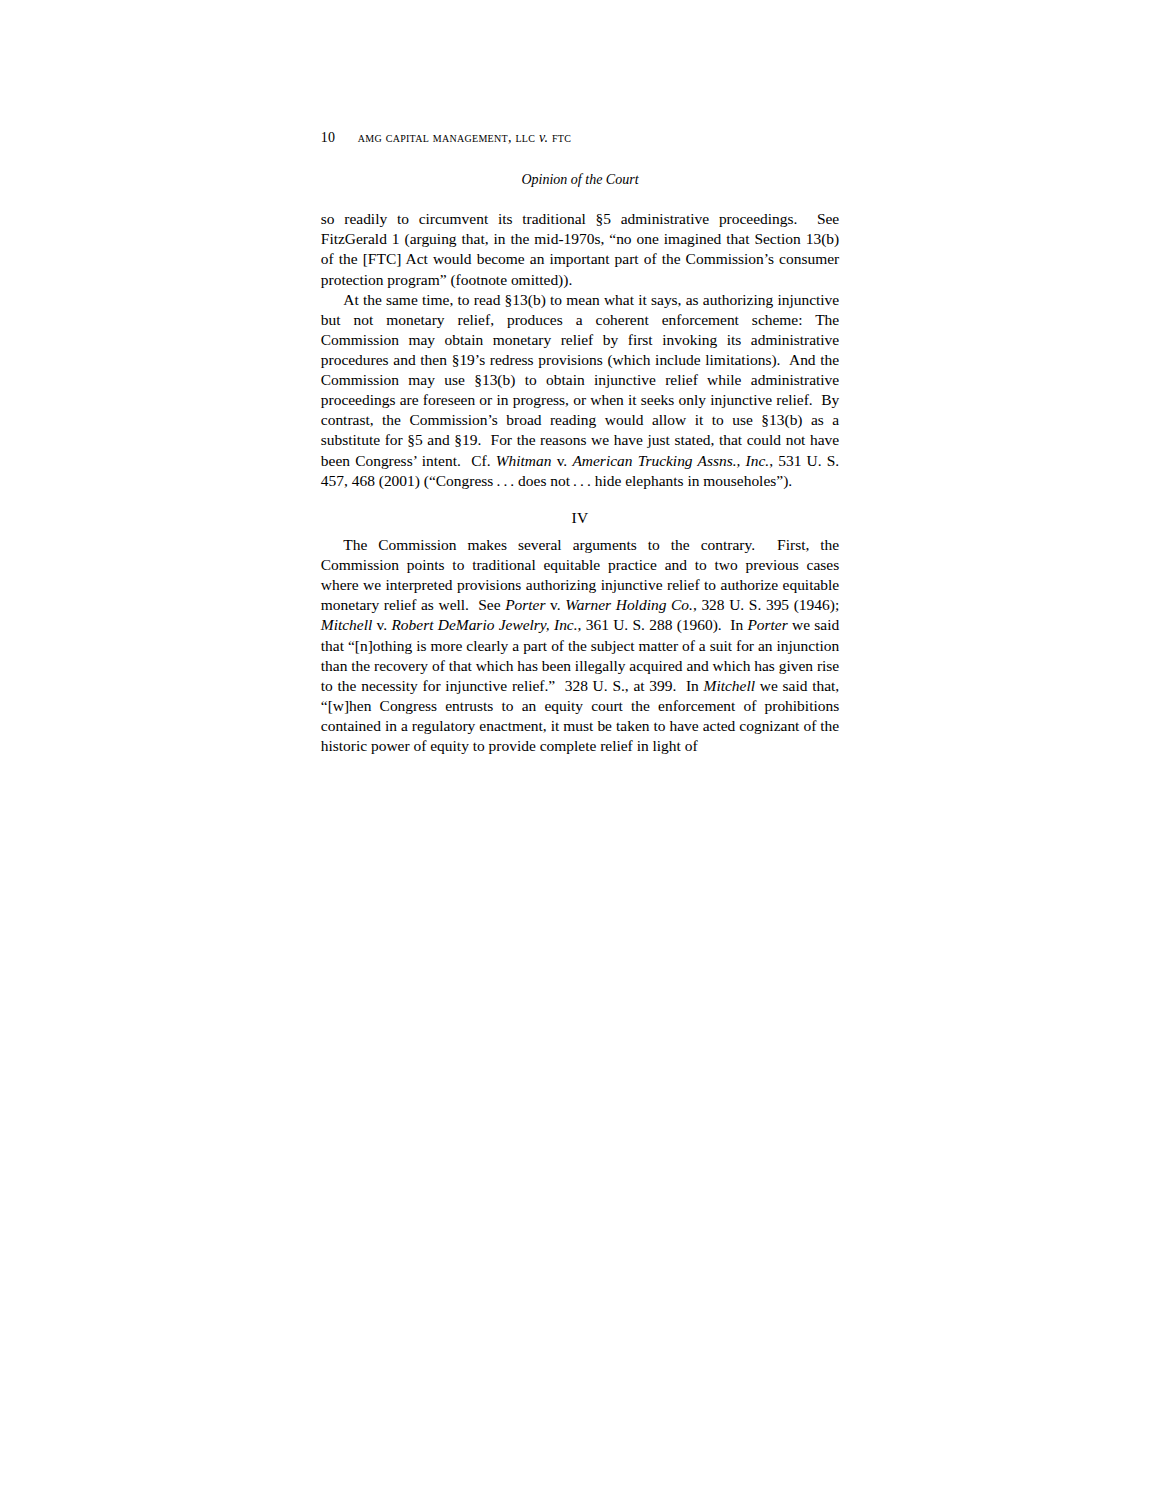10 AMG Capital Management, LLC v. FTC
Opinion of the Court
so readily to circumvent its traditional §5 administrative proceedings. See FitzGerald 1 (arguing that, in the mid-1970s, “no one imagined that Section 13(b) of the [FTC] Act would become an important part of the Commission’s consumer protection program” (footnote omitted)).
At the same time, to read §13(b) to mean what it says, as authorizing injunctive but not monetary relief, produces a coherent enforcement scheme: The Commission may obtain monetary relief by first invoking its administrative procedures and then §19’s redress provisions (which include limitations). And the Commission may use §13(b) to obtain injunctive relief while administrative proceedings are foreseen or in progress, or when it seeks only injunctive relief. By contrast, the Commission’s broad reading would allow it to use §13(b) as a substitute for §5 and §19. For the reasons we have just stated, that could not have been Congress’ intent. Cf. Whitman v. American Trucking Assns., Inc., 531 U. S. 457, 468 (2001) (“Congress . . . does not . . . hide elephants in mouseholes”).
IV
The Commission makes several arguments to the contrary. First, the Commission points to traditional equitable practice and to two previous cases where we interpreted provisions authorizing injunctive relief to authorize equitable monetary relief as well. See Porter v. Warner Holding Co., 328 U. S. 395 (1946); Mitchell v. Robert DeMario Jewelry, Inc., 361 U. S. 288 (1960). In Porter we said that “[n]othing is more clearly a part of the subject matter of a suit for an injunction than the recovery of that which has been illegally acquired and which has given rise to the necessity for injunctive relief.” 328 U. S., at 399. In Mitchell we said that, “[w]hen Congress entrusts to an equity court the enforcement of prohibitions contained in a regulatory enactment, it must be taken to have acted cognizant of the historic power of equity to provide complete relief in light of